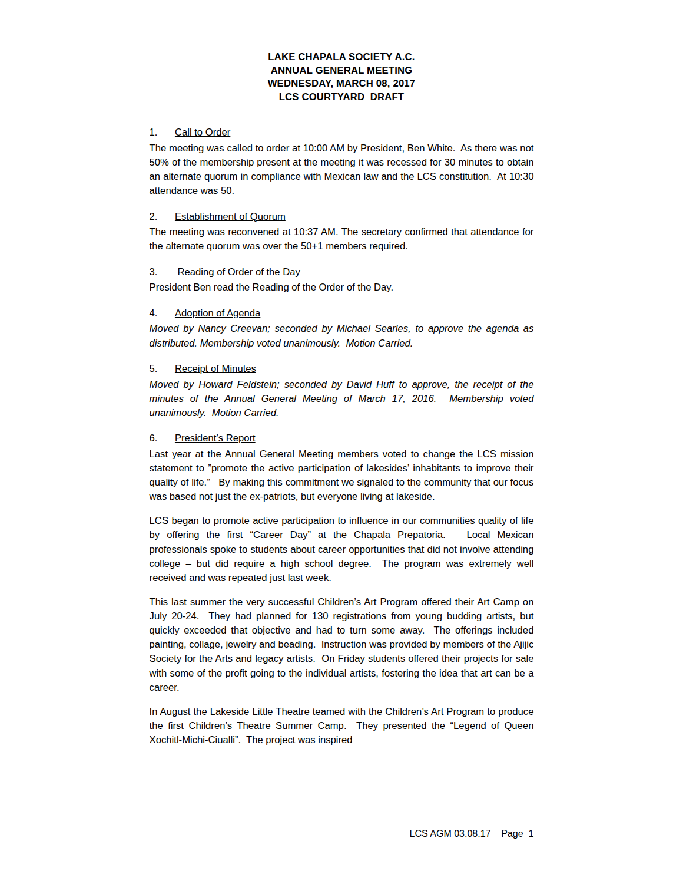LAKE CHAPALA SOCIETY A.C.
ANNUAL GENERAL MEETING
WEDNESDAY, MARCH 08, 2017
LCS COURTYARD DRAFT
1. Call to Order
The meeting was called to order at 10:00 AM by President, Ben White. As there was not 50% of the membership present at the meeting it was recessed for 30 minutes to obtain an alternate quorum in compliance with Mexican law and the LCS constitution. At 10:30 attendance was 50.
2. Establishment of Quorum
The meeting was reconvened at 10:37 AM. The secretary confirmed that attendance for the alternate quorum was over the 50+1 members required.
3. Reading of Order of the Day
President Ben read the Reading of the Order of the Day.
4. Adoption of Agenda
Moved by Nancy Creevan; seconded by Michael Searles, to approve the agenda as distributed. Membership voted unanimously. Motion Carried.
5. Receipt of Minutes
Moved by Howard Feldstein; seconded by David Huff to approve, the receipt of the minutes of the Annual General Meeting of March 17, 2016. Membership voted unanimously. Motion Carried.
6. President’s Report
Last year at the Annual General Meeting members voted to change the LCS mission statement to ”promote the active participation of lakesides’ inhabitants to improve their quality of life.” By making this commitment we signaled to the community that our focus was based not just the ex-patriots, but everyone living at lakeside.
LCS began to promote active participation to influence in our communities quality of life by offering the first “Career Day” at the Chapala Prepatoria. Local Mexican professionals spoke to students about career opportunities that did not involve attending college – but did require a high school degree. The program was extremely well received and was repeated just last week.
This last summer the very successful Children’s Art Program offered their Art Camp on July 20-24. They had planned for 130 registrations from young budding artists, but quickly exceeded that objective and had to turn some away. The offerings included painting, collage, jewelry and beading. Instruction was provided by members of the Ajijic Society for the Arts and legacy artists. On Friday students offered their projects for sale with some of the profit going to the individual artists, fostering the idea that art can be a career.
In August the Lakeside Little Theatre teamed with the Children’s Art Program to produce the first Children’s Theatre Summer Camp. They presented the “Legend of Queen Xochitl-Michi-Ciualli”. The project was inspired
LCS AGM 03.08.17 Page 1